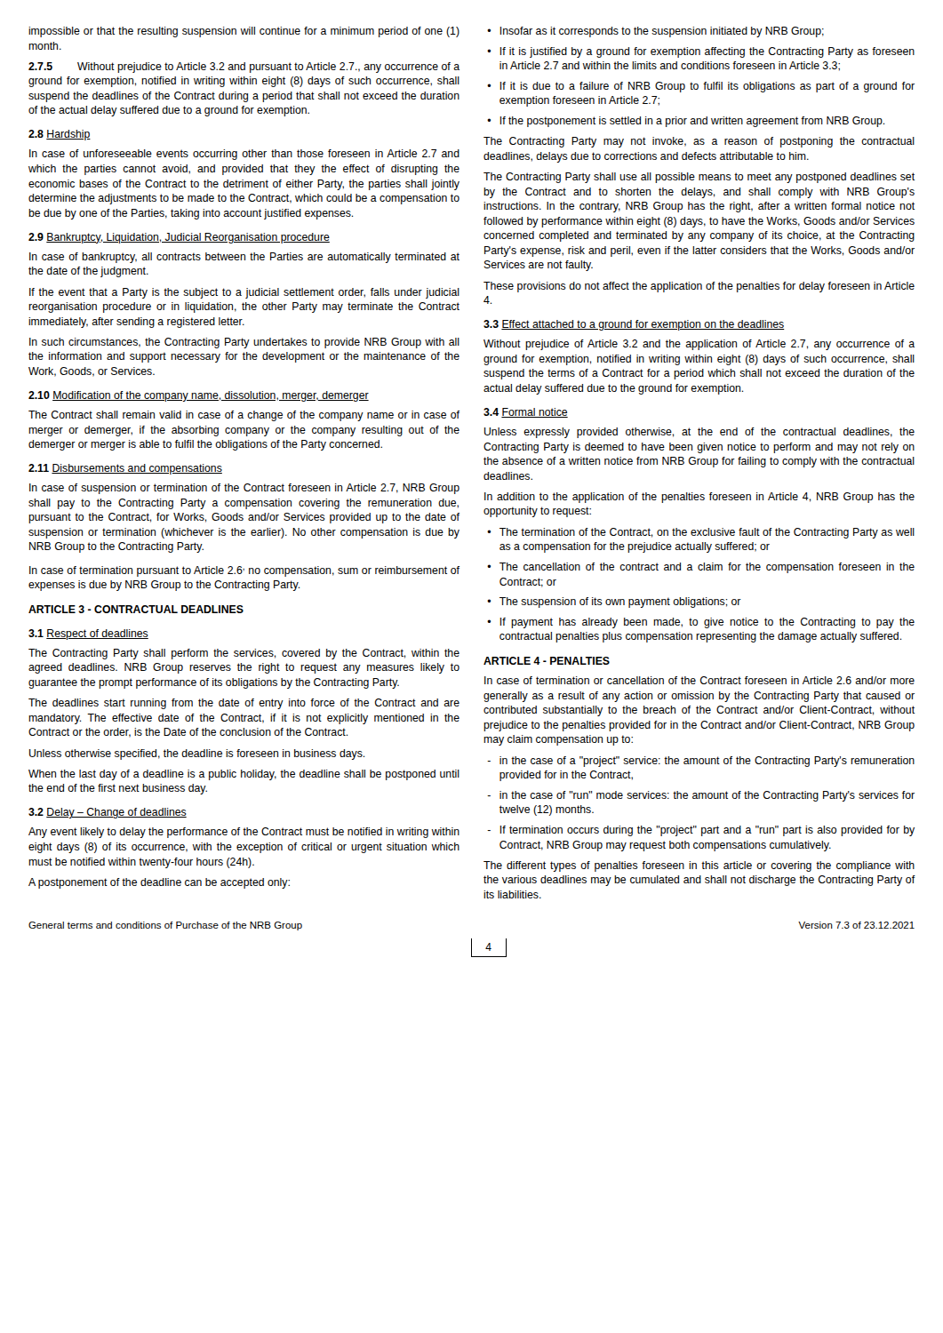impossible or that the resulting suspension will continue for a minimum period of one (1) month.
2.7.5 Without prejudice to Article 3.2 and pursuant to Article 2.7., any occurrence of a ground for exemption, notified in writing within eight (8) days of such occurrence, shall suspend the deadlines of the Contract during a period that shall not exceed the duration of the actual delay suffered due to a ground for exemption.
2.8 Hardship
In case of unforeseeable events occurring other than those foreseen in Article 2.7 and which the parties cannot avoid, and provided that they the effect of disrupting the economic bases of the Contract to the detriment of either Party, the parties shall jointly determine the adjustments to be made to the Contract, which could be a compensation to be due by one of the Parties, taking into account justified expenses.
2.9 Bankruptcy, Liquidation, Judicial Reorganisation procedure
In case of bankruptcy, all contracts between the Parties are automatically terminated at the date of the judgment.
If the event that a Party is the subject to a judicial settlement order, falls under judicial reorganisation procedure or in liquidation, the other Party may terminate the Contract immediately, after sending a registered letter.
In such circumstances, the Contracting Party undertakes to provide NRB Group with all the information and support necessary for the development or the maintenance of the Work, Goods, or Services.
2.10 Modification of the company name, dissolution, merger, demerger
The Contract shall remain valid in case of a change of the company name or in case of merger or demerger, if the absorbing company or the company resulting out of the demerger or merger is able to fulfil the obligations of the Party concerned.
2.11 Disbursements and compensations
In case of suspension or termination of the Contract foreseen in Article 2.7, NRB Group shall pay to the Contracting Party a compensation covering the remuneration due, pursuant to the Contract, for Works, Goods and/or Services provided up to the date of suspension or termination (whichever is the earlier). No other compensation is due by NRB Group to the Contracting Party.
In case of termination pursuant to Article 2.6, no compensation, sum or reimbursement of expenses is due by NRB Group to the Contracting Party.
ARTICLE 3 - CONTRACTUAL DEADLINES
3.1 Respect of deadlines
The Contracting Party shall perform the services, covered by the Contract, within the agreed deadlines. NRB Group reserves the right to request any measures likely to guarantee the prompt performance of its obligations by the Contracting Party.
The deadlines start running from the date of entry into force of the Contract and are mandatory. The effective date of the Contract, if it is not explicitly mentioned in the Contract or the order, is the Date of the conclusion of the Contract.
Unless otherwise specified, the deadline is foreseen in business days.
When the last day of a deadline is a public holiday, the deadline shall be postponed until the end of the first next business day.
3.2 Delay – Change of deadlines
Any event likely to delay the performance of the Contract must be notified in writing within eight days (8) of its occurrence, with the exception of critical or urgent situation which must be notified within twenty-four hours (24h).
A postponement of the deadline can be accepted only:
Insofar as it corresponds to the suspension initiated by NRB Group;
If it is justified by a ground for exemption affecting the Contracting Party as foreseen in Article 2.7 and within the limits and conditions foreseen in Article 3.3;
If it is due to a failure of NRB Group to fulfil its obligations as part of a ground for exemption foreseen in Article 2.7;
If the postponement is settled in a prior and written agreement from NRB Group.
The Contracting Party may not invoke, as a reason of postponing the contractual deadlines, delays due to corrections and defects attributable to him.
The Contracting Party shall use all possible means to meet any postponed deadlines set by the Contract and to shorten the delays, and shall comply with NRB Group's instructions. In the contrary, NRB Group has the right, after a written formal notice not followed by performance within eight (8) days, to have the Works, Goods and/or Services concerned completed and terminated by any company of its choice, at the Contracting Party's expense, risk and peril, even if the latter considers that the Works, Goods and/or Services are not faulty.
These provisions do not affect the application of the penalties for delay foreseen in Article 4.
3.3 Effect attached to a ground for exemption on the deadlines
Without prejudice of Article 3.2 and the application of Article 2.7, any occurrence of a ground for exemption, notified in writing within eight (8) days of such occurrence, shall suspend the terms of a Contract for a period which shall not exceed the duration of the actual delay suffered due to the ground for exemption.
3.4 Formal notice
Unless expressly provided otherwise, at the end of the contractual deadlines, the Contracting Party is deemed to have been given notice to perform and may not rely on the absence of a written notice from NRB Group for failing to comply with the contractual deadlines.
In addition to the application of the penalties foreseen in Article 4, NRB Group has the opportunity to request:
The termination of the Contract, on the exclusive fault of the Contracting Party as well as a compensation for the prejudice actually suffered; or
The cancellation of the contract and a claim for the compensation foreseen in the Contract; or
The suspension of its own payment obligations; or
If payment has already been made, to give notice to the Contracting to pay the contractual penalties plus compensation representing the damage actually suffered.
ARTICLE 4 - PENALTIES
In case of termination or cancellation of the Contract foreseen in Article 2.6 and/or more generally as a result of any action or omission by the Contracting Party that caused or contributed substantially to the breach of the Contract and/or Client-Contract, without prejudice to the penalties provided for in the Contract and/or Client-Contract, NRB Group may claim compensation up to:
in the case of a "project" service: the amount of the Contracting Party's remuneration provided for in the Contract,
in the case of "run" mode services: the amount of the Contracting Party's services for twelve (12) months.
If termination occurs during the "project" part and a "run" part is also provided for by Contract, NRB Group may request both compensations cumulatively.
The different types of penalties foreseen in this article or covering the compliance with the various deadlines may be cumulated and shall not discharge the Contracting Party of its liabilities.
General terms and conditions of Purchase of the NRB Group
Version 7.3 of 23.12.2021
4